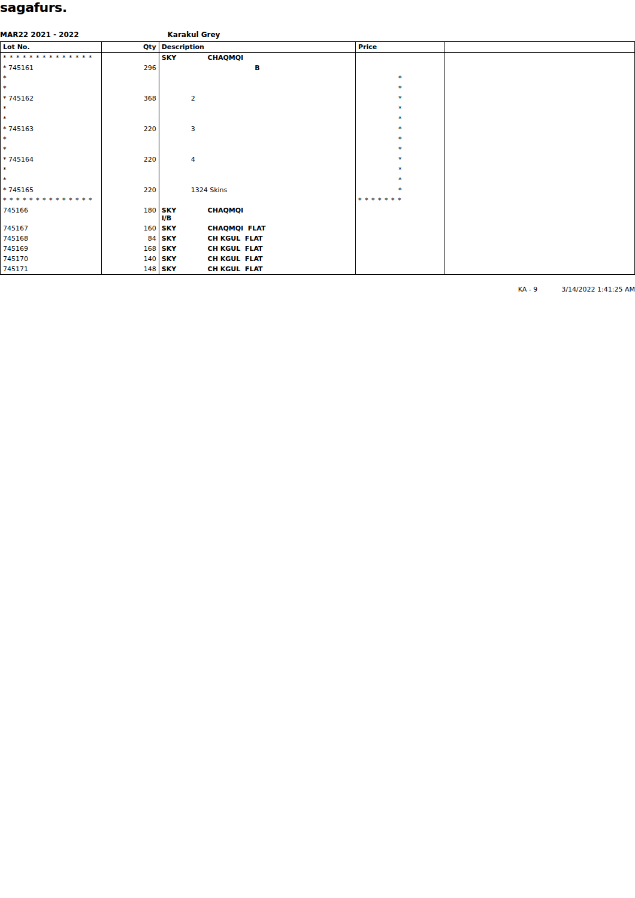sagafurs.
MAR22 2021 - 2022
Karakul Grey
| Lot No. | Qty | Description | Price | |
| --- | --- | --- | --- | --- |
| * * * * * * * * * * * * * * | | SKY CHAQMQI | | |
| * 745161 | 296 | B | | |
| * | | | * | |
| * | | | * | |
| * 745162 | 368 | 2 | * | |
| * | | | * | |
| * | | | * | |
| * 745163 | 220 | 3 | * | |
| * | | | * | |
| * | | | * | |
| * 745164 | 220 | 4 | * | |
| * | | | * | |
| * | | | * | |
| * 745165 | 220 | 1324 Skins | * | |
| * * * * * * * * * * * * * * | | | * * * * * * * | |
| 745166 | 180 | SKY CHAQMQI I/B | | |
| 745167 | 160 | SKY CHAQMQI FLAT | | |
| 745168 | 84 | SKY CH KGUL FLAT | | |
| 745169 | 168 | SKY CH KGUL FLAT | | |
| 745170 | 140 | SKY CH KGUL FLAT | | |
| 745171 | 148 | SKY CH KGUL FLAT | | |
KA - 93/14/2022 1:41:25 AM